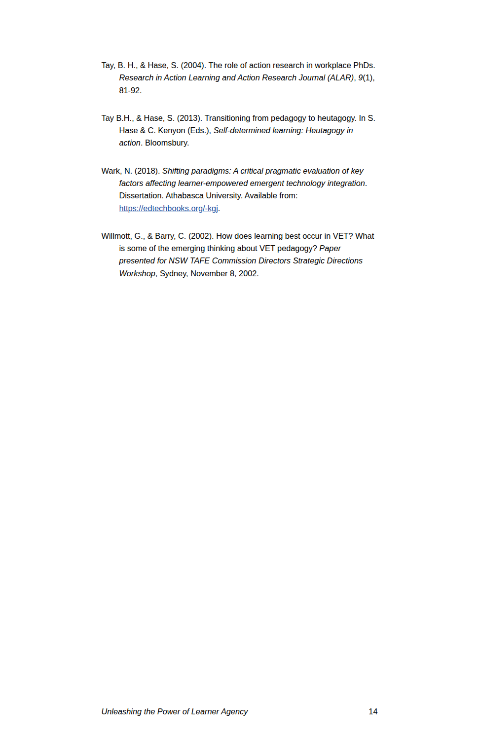Tay, B. H., & Hase, S. (2004). The role of action research in workplace PhDs. Research in Action Learning and Action Research Journal (ALAR), 9(1), 81-92.
Tay B.H., & Hase, S. (2013). Transitioning from pedagogy to heutagogy. In S. Hase & C. Kenyon (Eds.), Self-determined learning: Heutagogy in action. Bloomsbury.
Wark, N. (2018). Shifting paradigms: A critical pragmatic evaluation of key factors affecting learner-empowered emergent technology integration. Dissertation. Athabasca University. Available from: https://edtechbooks.org/-kgj.
Willmott, G., & Barry, C. (2002). How does learning best occur in VET? What is some of the emerging thinking about VET pedagogy? Paper presented for NSW TAFE Commission Directors Strategic Directions Workshop, Sydney, November 8, 2002.
Unleashing the Power of Learner Agency 14